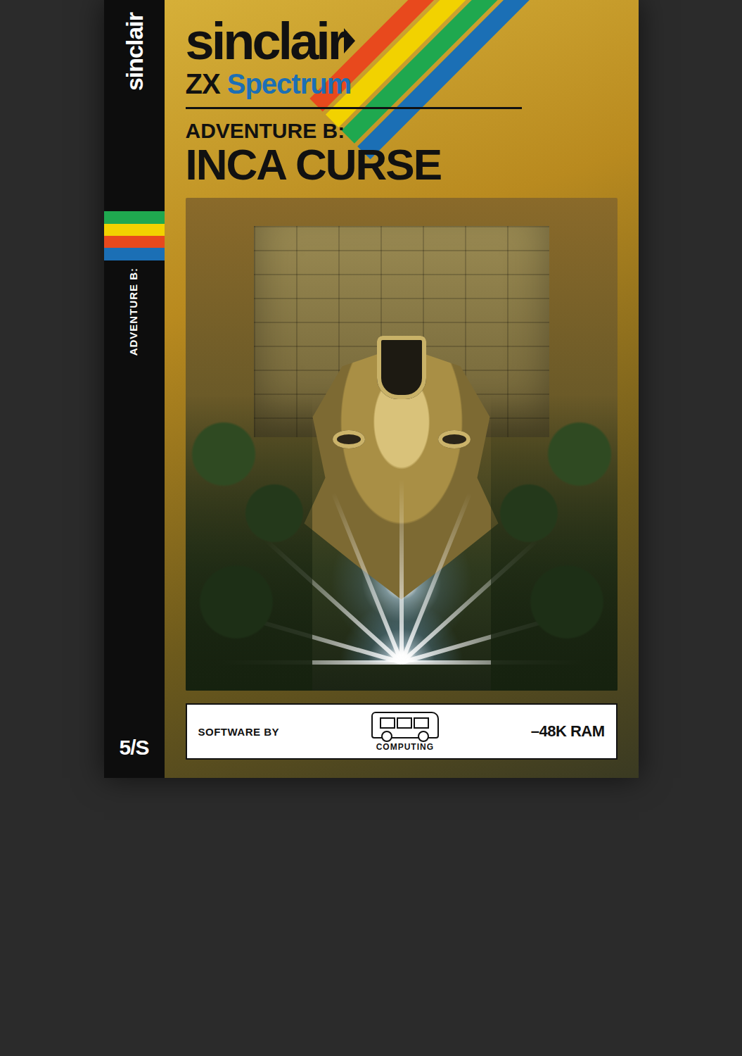sinclair
ADVENTURE B:
5/S
sinclair
ZX Spectrum
ADVENTURE B:
INCA CURSE
SOFTWARE BY
COMPUTING
–48K RAM